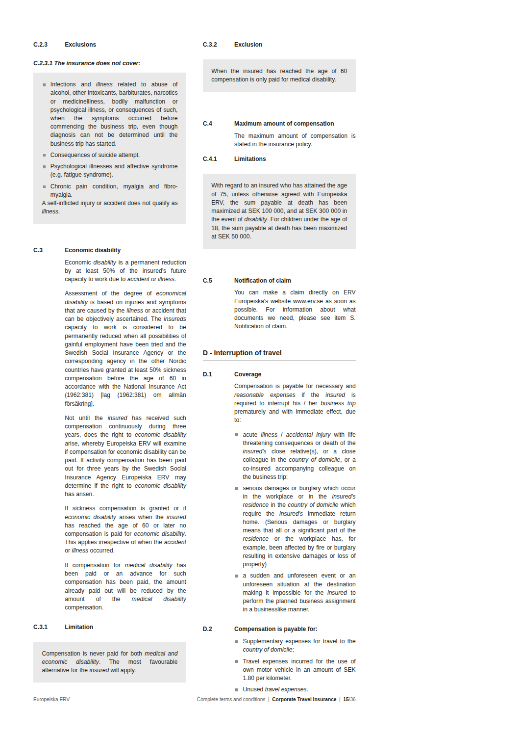C.2.3
Exclusions
C.2.3.1 The insurance does not cover:
Infections and illness related to abuse of alcohol, other intoxicants, barbiturates, narcotics or medicinelllness, bodily malfunction or psychological illness, or consequences of such, when the symptoms occurred before commencing the business trip, even though diagnosis can not be determined until the business trip has started.
Consequences of suicide attempt.
Psychological illnesses and affective syndrome (e.g. fatigue syndrome).
Chronic pain condition, myalgia and fibro-myalgia.
A self-inflicted injury or accident does not qualify as illness.
C.3
Economic disability
Economic disability is a permanent reduction by at least 50% of the insured's future capacity to work due to accident or illness.
Assessment of the degree of economical disability is based on injuries and symptoms that are caused by the illness or accident that can be objectively ascertained. The insureds capacity to work is considered to be permanently reduced when all possibilities of gainful employment have been tried and the Swedish Social Insurance Agency or the corresponding agency in the other Nordic countries have granted at least 50% sickness compensation before the age of 60 in accordance with the National Insurance Act (1962:381) [lag (1962:381) om allmän försäkring].
Not until the insured has received such compensation continuously during three years, does the right to economic disability arise, whereby Europeiska ERV will examine if compensation for economic disability can be paid. If activity compensation has been paid out for three years by the Swedish Social Insurance Agency Europeiska ERV may determine if the right to economic disability has arisen.
If sickness compensation is granted or if economic disability arises when the insured has reached the age of 60 or later no compensation is paid for economic disability. This applies irrespective of when the accident or illness occurred.
If compensation for medical disability has been paid or an advance for such compensation has been paid, the amount already paid out will be reduced by the amount of the medical disability compensation.
C.3.1
Limitation
Compensation is never paid for both medical and economic disability. The most favourable alternative for the insured will apply.
C.3.2
Exclusion
When the insured has reached the age of 60 compensation is only paid for medical disability.
C.4
Maximum amount of compensation
The maximum amount of compensation is stated in the insurance policy.
C.4.1
Limitations
With regard to an insured who has attained the age of 75, unless otherwise agreed with Europeiska ERV, the sum payable at death has been maximized at SEK 100 000, and at SEK 300 000 in the event of disability. For children under the age of 18, the sum payable at death has been maximized at SEK 50 000.
C.5
Notification of claim
You can make a claim directly on ERV Europeiska's website www.erv.se as soon as possible. For information about what documents we need, please see item S. Notification of claim.
D - Interruption of travel
D.1
Coverage
Compensation is payable for necessary and reasonable expenses if the insured is required to interrupt his / her business trip prematurely and with immediate effect, due to:
acute illness / accidental injury with life threatening consequences or death of the insured's close relative(s), or a close colleague in the country of domicile, or a co-insured accompanying colleague on the business trip;
serious damages or burglary which occur in the workplace or in the insured's residence in the country of domicile which require the insured's immediate return home. (Serious damages or burglary means that all or a significant part of the residence or the workplace has, for example, been affected by fire or burglary resulting in extensive damages or loss of property)
a sudden and unforeseen event or an unforeseen situation at the destination making it impossible for the insured to perform the planned business assignment in a businesslike manner.
D.2
Compensation is payable for:
Supplementary expenses for travel to the country of domicile;
Travel expenses incurred for the use of own motor vehicle in an amount of SEK 1.80 per kilometer.
Unused travel expenses.
Europeiska ERV
Complete terms and conditions | Corporate Travel Insurance | 15/36